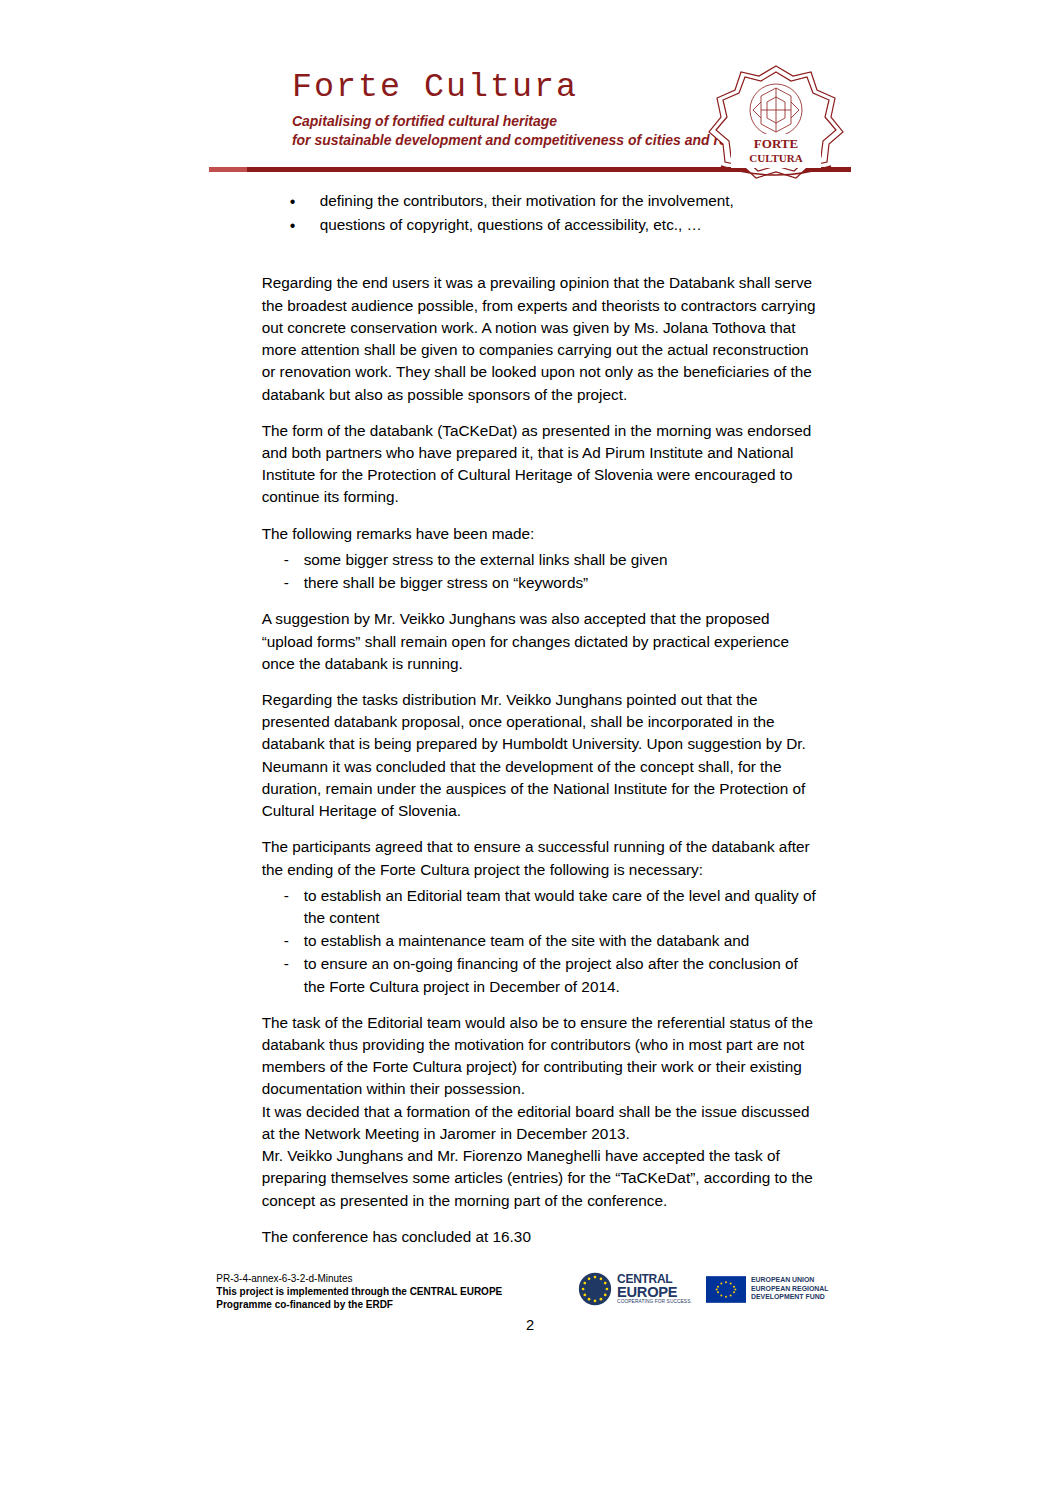Forte Cultura
Capitalising of fortified cultural heritage
for sustainable development and competitiveness of cities and regions
FORTE CULTURA
defining the contributors, their motivation for the involvement,
questions of copyright, questions of accessibility, etc., …
Regarding the end users it was a prevailing opinion that the Databank shall serve the broadest audience possible, from experts and theorists to contractors carrying out concrete conservation work. A notion was given by Ms. Jolana Tothova that more attention shall be given to companies carrying out the actual reconstruction or renovation work. They shall be looked upon not only as the beneficiaries of the databank but also as possible sponsors of the project.
The form of the databank (TaCKeDat) as presented in the morning was endorsed and both partners who have prepared it, that is Ad Pirum Institute and National Institute for the Protection of Cultural Heritage of Slovenia were encouraged to continue its forming.
The following remarks have been made:
some bigger stress to the external links shall be given
there shall be bigger stress on “keywords”
A suggestion by Mr. Veikko Junghans was also accepted that the proposed “upload forms” shall remain open for changes dictated by practical experience once the databank is running.
Regarding the tasks distribution Mr. Veikko Junghans pointed out that the presented databank proposal, once operational, shall be incorporated in the databank that is being prepared by Humboldt University. Upon suggestion by Dr. Neumann it was concluded that the development of the concept shall, for the duration, remain under the auspices of the National Institute for the Protection of Cultural Heritage of Slovenia.
The participants agreed that to ensure a successful running of the databank after the ending of the Forte Cultura project the following is necessary:
to establish an Editorial team that would take care of the level and quality of the content
to establish a maintenance team of the site with the databank and
to ensure an on-going financing of the project also after the conclusion of the Forte Cultura project in December of 2014.
The task of the Editorial team would also be to ensure the referential status of the databank thus providing the motivation for contributors (who in most part are not members of the Forte Cultura project) for contributing their work or their existing documentation within their possession.
It was decided that a formation of the editorial board shall be the issue discussed at the Network Meeting in Jaromer in December 2013.
Mr. Veikko Junghans and Mr. Fiorenzo Maneghelli have accepted the task of preparing themselves some articles (entries) for the “TaCKeDat”, according to the concept as presented in the morning part of the conference.
The conference has concluded at 16.30
PR-3-4-annex-6-3-2-d-Minutes
This project is implemented through the CENTRAL EUROPE
Programme co-financed by the ERDF
CENTRAL
EUROPE
COOPERATING FOR SUCCESS.
EUROPEAN UNION
EUROPEAN REGIONAL
DEVELOPMENT FUND
2